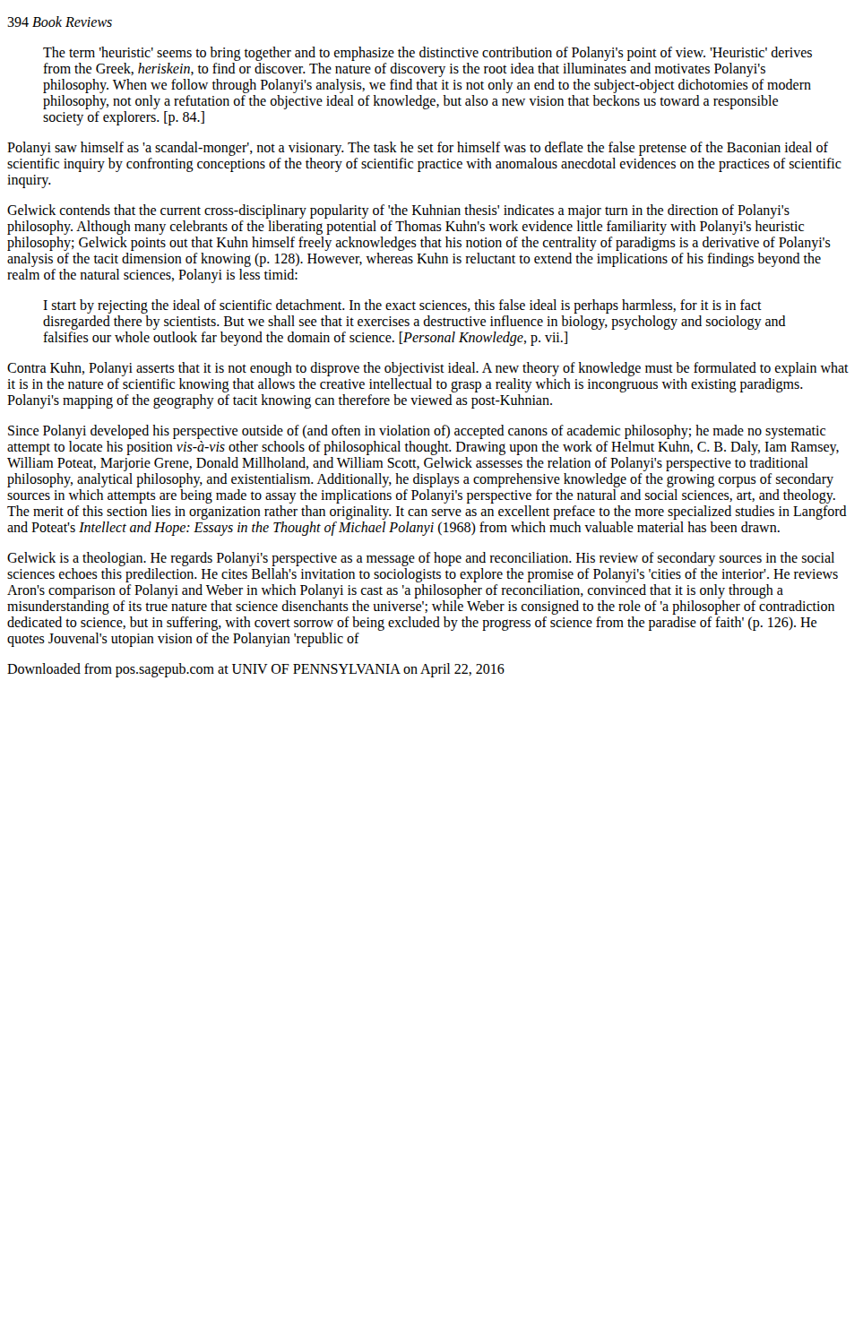394 Book Reviews
The term 'heuristic' seems to bring together and to emphasize the distinctive contribution of Polanyi's point of view. 'Heuristic' derives from the Greek, heriskein, to find or discover. The nature of discovery is the root idea that illuminates and motivates Polanyi's philosophy. When we follow through Polanyi's analysis, we find that it is not only an end to the subject-object dichotomies of modern philosophy, not only a refutation of the objective ideal of knowledge, but also a new vision that beckons us toward a responsible society of explorers. [p. 84.]
Polanyi saw himself as 'a scandal-monger', not a visionary. The task he set for himself was to deflate the false pretense of the Baconian ideal of scientific inquiry by confronting conceptions of the theory of scientific practice with anomalous anecdotal evidences on the practices of scientific inquiry.
Gelwick contends that the current cross-disciplinary popularity of 'the Kuhnian thesis' indicates a major turn in the direction of Polanyi's philosophy. Although many celebrants of the liberating potential of Thomas Kuhn's work evidence little familiarity with Polanyi's heuristic philosophy; Gelwick points out that Kuhn himself freely acknowledges that his notion of the centrality of paradigms is a derivative of Polanyi's analysis of the tacit dimension of knowing (p. 128). However, whereas Kuhn is reluctant to extend the implications of his findings beyond the realm of the natural sciences, Polanyi is less timid:
I start by rejecting the ideal of scientific detachment. In the exact sciences, this false ideal is perhaps harmless, for it is in fact disregarded there by scientists. But we shall see that it exercises a destructive influence in biology, psychology and sociology and falsifies our whole outlook far beyond the domain of science. [Personal Knowledge, p. vii.]
Contra Kuhn, Polanyi asserts that it is not enough to disprove the objectivist ideal. A new theory of knowledge must be formulated to explain what it is in the nature of scientific knowing that allows the creative intellectual to grasp a reality which is incongruous with existing paradigms. Polanyi's mapping of the geography of tacit knowing can therefore be viewed as post-Kuhnian.
Since Polanyi developed his perspective outside of (and often in violation of) accepted canons of academic philosophy; he made no systematic attempt to locate his position vis-à-vis other schools of philosophical thought. Drawing upon the work of Helmut Kuhn, C. B. Daly, Iam Ramsey, William Poteat, Marjorie Grene, Donald Millholand, and William Scott, Gelwick assesses the relation of Polanyi's perspective to traditional philosophy, analytical philosophy, and existentialism. Additionally, he displays a comprehensive knowledge of the growing corpus of secondary sources in which attempts are being made to assay the implications of Polanyi's perspective for the natural and social sciences, art, and theology. The merit of this section lies in organization rather than originality. It can serve as an excellent preface to the more specialized studies in Langford and Poteat's Intellect and Hope: Essays in the Thought of Michael Polanyi (1968) from which much valuable material has been drawn.
Gelwick is a theologian. He regards Polanyi's perspective as a message of hope and reconciliation. His review of secondary sources in the social sciences echoes this predilection. He cites Bellah's invitation to sociologists to explore the promise of Polanyi's 'cities of the interior'. He reviews Aron's comparison of Polanyi and Weber in which Polanyi is cast as 'a philosopher of reconciliation, convinced that it is only through a misunderstanding of its true nature that science disenchants the universe'; while Weber is consigned to the role of 'a philosopher of contradiction dedicated to science, but in suffering, with covert sorrow of being excluded by the progress of science from the paradise of faith' (p. 126). He quotes Jouvenal's utopian vision of the Polanyian 'republic of
Downloaded from pos.sagepub.com at UNIV OF PENNSYLVANIA on April 22, 2016